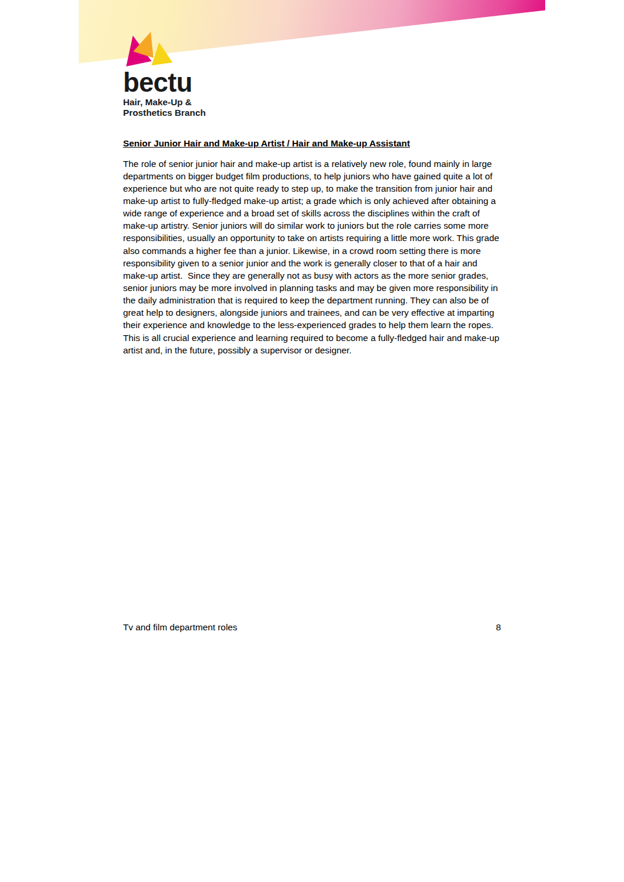bectu
Hair, Make-Up &
Prosthetics Branch
Senior Junior Hair and Make-up Artist / Hair and Make-up Assistant
The role of senior junior hair and make-up artist is a relatively new role, found mainly in large departments on bigger budget film productions, to help juniors who have gained quite a lot of experience but who are not quite ready to step up, to make the transition from junior hair and make-up artist to fully-fledged make-up artist; a grade which is only achieved after obtaining a wide range of experience and a broad set of skills across the disciplines within the craft of make-up artistry. Senior juniors will do similar work to juniors but the role carries some more responsibilities, usually an opportunity to take on artists requiring a little more work. This grade also commands a higher fee than a junior. Likewise, in a crowd room setting there is more responsibility given to a senior junior and the work is generally closer to that of a hair and make-up artist. Since they are generally not as busy with actors as the more senior grades, senior juniors may be more involved in planning tasks and may be given more responsibility in the daily administration that is required to keep the department running. They can also be of great help to designers, alongside juniors and trainees, and can be very effective at imparting their experience and knowledge to the less-experienced grades to help them learn the ropes. This is all crucial experience and learning required to become a fully-fledged hair and make-up artist and, in the future, possibly a supervisor or designer.
Tv and film department roles 8